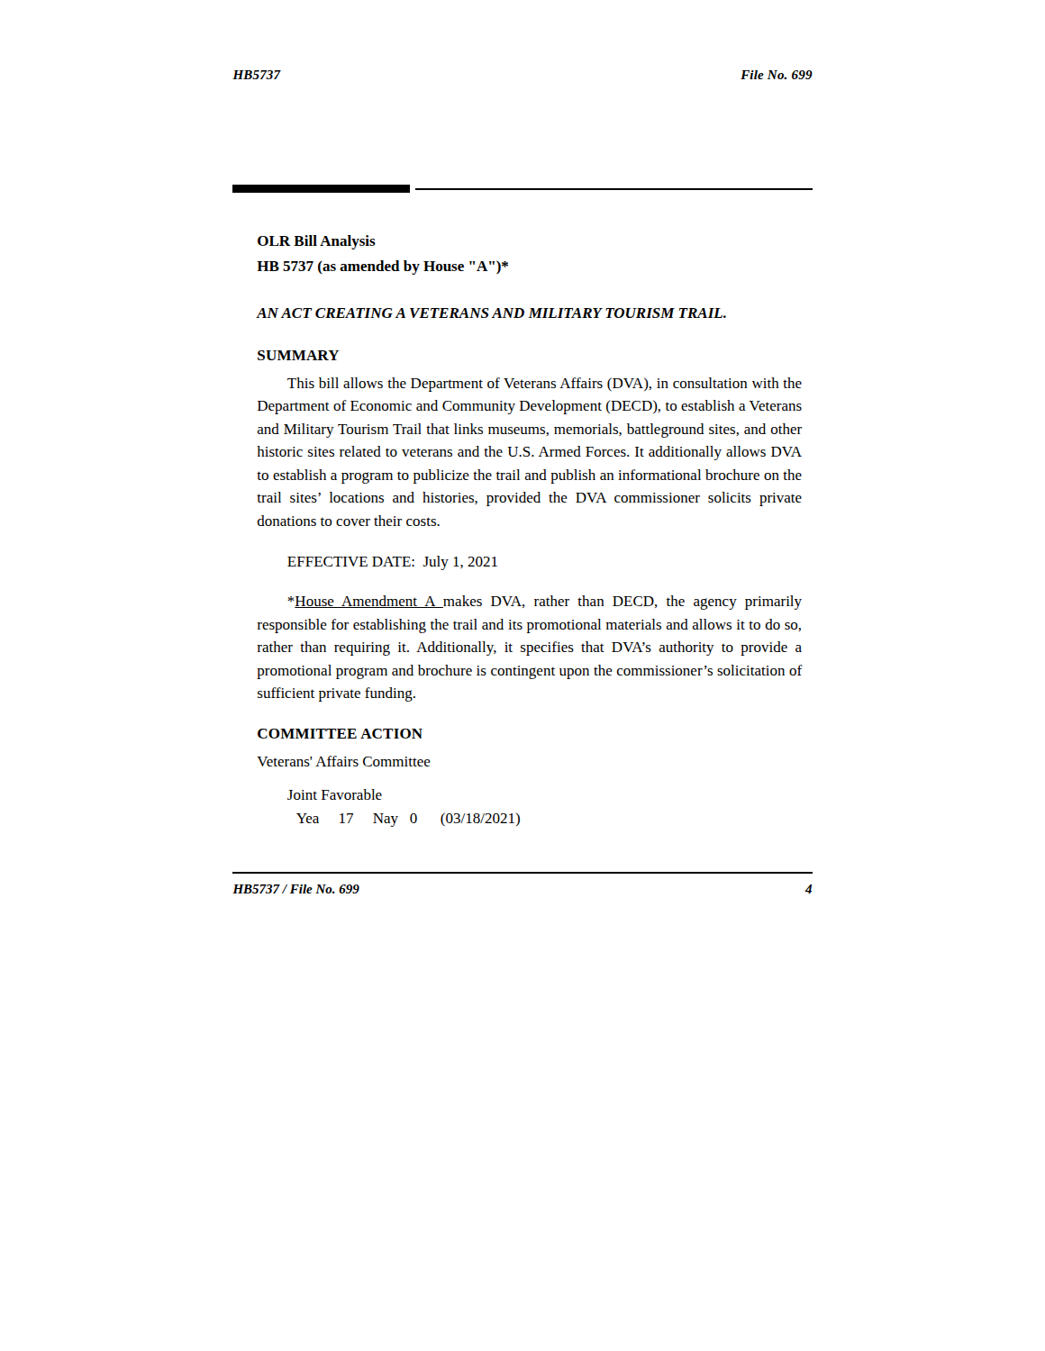HB5737
File No. 699
OLR Bill Analysis
HB 5737 (as amended by House "A")*
AN ACT CREATING A VETERANS AND MILITARY TOURISM TRAIL.
SUMMARY
This bill allows the Department of Veterans Affairs (DVA), in consultation with the Department of Economic and Community Development (DECD), to establish a Veterans and Military Tourism Trail that links museums, memorials, battleground sites, and other historic sites related to veterans and the U.S. Armed Forces. It additionally allows DVA to establish a program to publicize the trail and publish an informational brochure on the trail sites’ locations and histories, provided the DVA commissioner solicits private donations to cover their costs.
EFFECTIVE DATE: July 1, 2021
*House Amendment A makes DVA, rather than DECD, the agency primarily responsible for establishing the trail and its promotional materials and allows it to do so, rather than requiring it. Additionally, it specifies that DVA’s authority to provide a promotional program and brochure is contingent upon the commissioner’s solicitation of sufficient private funding.
COMMITTEE ACTION
Veterans' Affairs Committee
Joint Favorable Yea 17 Nay 0 (03/18/2021)
HB5737 / File No. 699
4